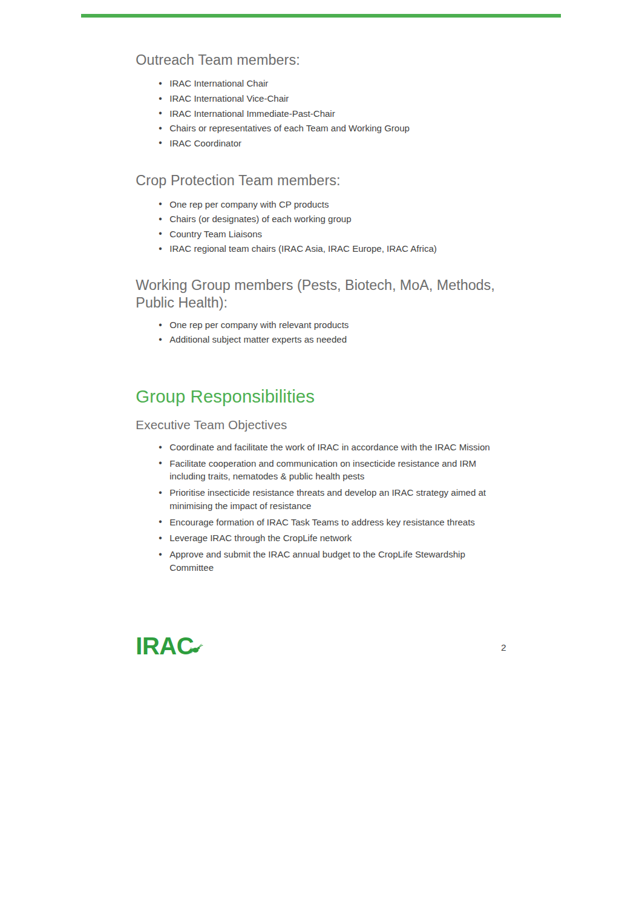Outreach Team members:
IRAC International Chair
IRAC International Vice-Chair
IRAC International Immediate-Past-Chair
Chairs or representatives of each Team and Working Group
IRAC Coordinator
Crop Protection Team members:
One rep per company with CP products
Chairs (or designates) of each working group
Country Team Liaisons
IRAC regional team chairs (IRAC Asia, IRAC Europe, IRAC Africa)
Working Group members (Pests, Biotech, MoA, Methods,
Public Health):
One rep per company with relevant products
Additional subject matter experts as needed
Group Responsibilities
Executive Team Objectives
Coordinate and facilitate the work of IRAC in accordance with the IRAC Mission
Facilitate cooperation and communication on insecticide resistance and IRM including traits, nematodes & public health pests
Prioritise insecticide resistance threats and develop an IRAC strategy aimed at minimising the impact of resistance
Encourage formation of IRAC Task Teams to address key resistance threats
Leverage IRAC through the CropLife network
Approve and submit the IRAC annual budget to the CropLife Stewardship Committee
IRAC
2